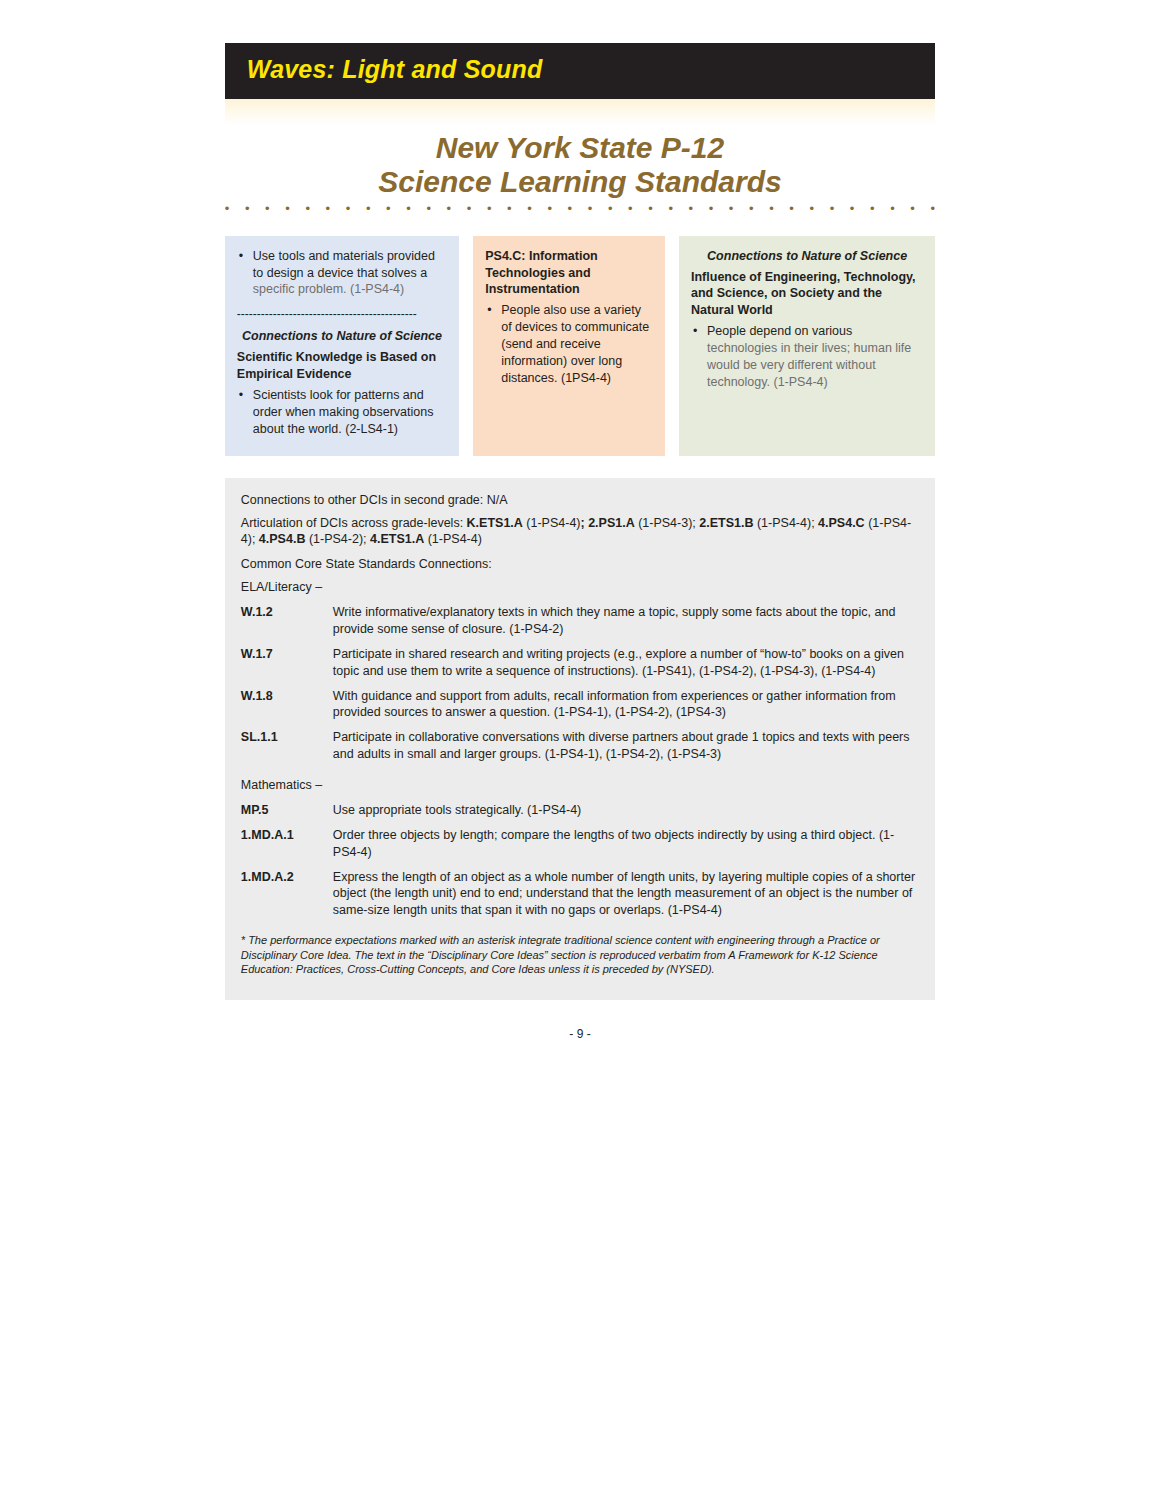Waves: Light and Sound
New York State P-12 Science Learning Standards
• • • • • • • • • • • • • • • • • • • • • • • • • • • • • • • • • • • • • • • • • •
Use tools and materials provided to design a device that solves a specific problem. (1-PS4-4)
---------------------------------------------
Connections to Nature of Science
Scientific Knowledge is Based on Empirical Evidence
Scientists look for patterns and order when making observations about the world. (2-LS4-1)
PS4.C: Information Technologies and Instrumentation
People also use a variety of devices to communicate (send and receive information) over long distances. (1PS4-4)
Connections to Nature of Science
Influence of Engineering, Technology, and Science, on Society and the Natural World
People depend on various technologies in their lives; human life would be very different without technology. (1-PS4-4)
Connections to other DCIs in second grade: N/A
Articulation of DCIs across grade-levels: K.ETS1.A (1-PS4-4); 2.PS1.A (1-PS4-3); 2.ETS1.B (1-PS4-4); 4.PS4.C (1-PS4-4); 4.PS4.B (1-PS4-2); 4.ETS1.A (1-PS4-4)
Common Core State Standards Connections:
ELA/Literacy –
| W.1.2 | Write informative/explanatory texts in which they name a topic, supply some facts about the topic, and provide some sense of closure. (1-PS4-2) |
| W.1.7 | Participate in shared research and writing projects (e.g., explore a number of “how-to” books on a given topic and use them to write a sequence of instructions). (1-PS41), (1-PS4-2), (1-PS4-3), (1-PS4-4) |
| W.1.8 | With guidance and support from adults, recall information from experiences or gather information from provided sources to answer a question. (1-PS4-1), (1-PS4-2), (1PS4-3) |
| SL.1.1 | Participate in collaborative conversations with diverse partners about grade 1 topics and texts with peers and adults in small and larger groups. (1-PS4-1), (1-PS4-2), (1-PS4-3) |
Mathematics –
| MP.5 | Use appropriate tools strategically. (1-PS4-4) |
| 1.MD.A.1 | Order three objects by length; compare the lengths of two objects indirectly by using a third object. (1-PS4-4) |
| 1.MD.A.2 | Express the length of an object as a whole number of length units, by layering multiple copies of a shorter object (the length unit) end to end; understand that the length measurement of an object is the number of same-size length units that span it with no gaps or overlaps. (1-PS4-4) |
* The performance expectations marked with an asterisk integrate traditional science content with engineering through a Practice or Disciplinary Core Idea. The text in the “Disciplinary Core Ideas” section is reproduced verbatim from A Framework for K-12 Science Education: Practices, Cross-Cutting Concepts, and Core Ideas unless it is preceded by (NYSED).
- 9 -